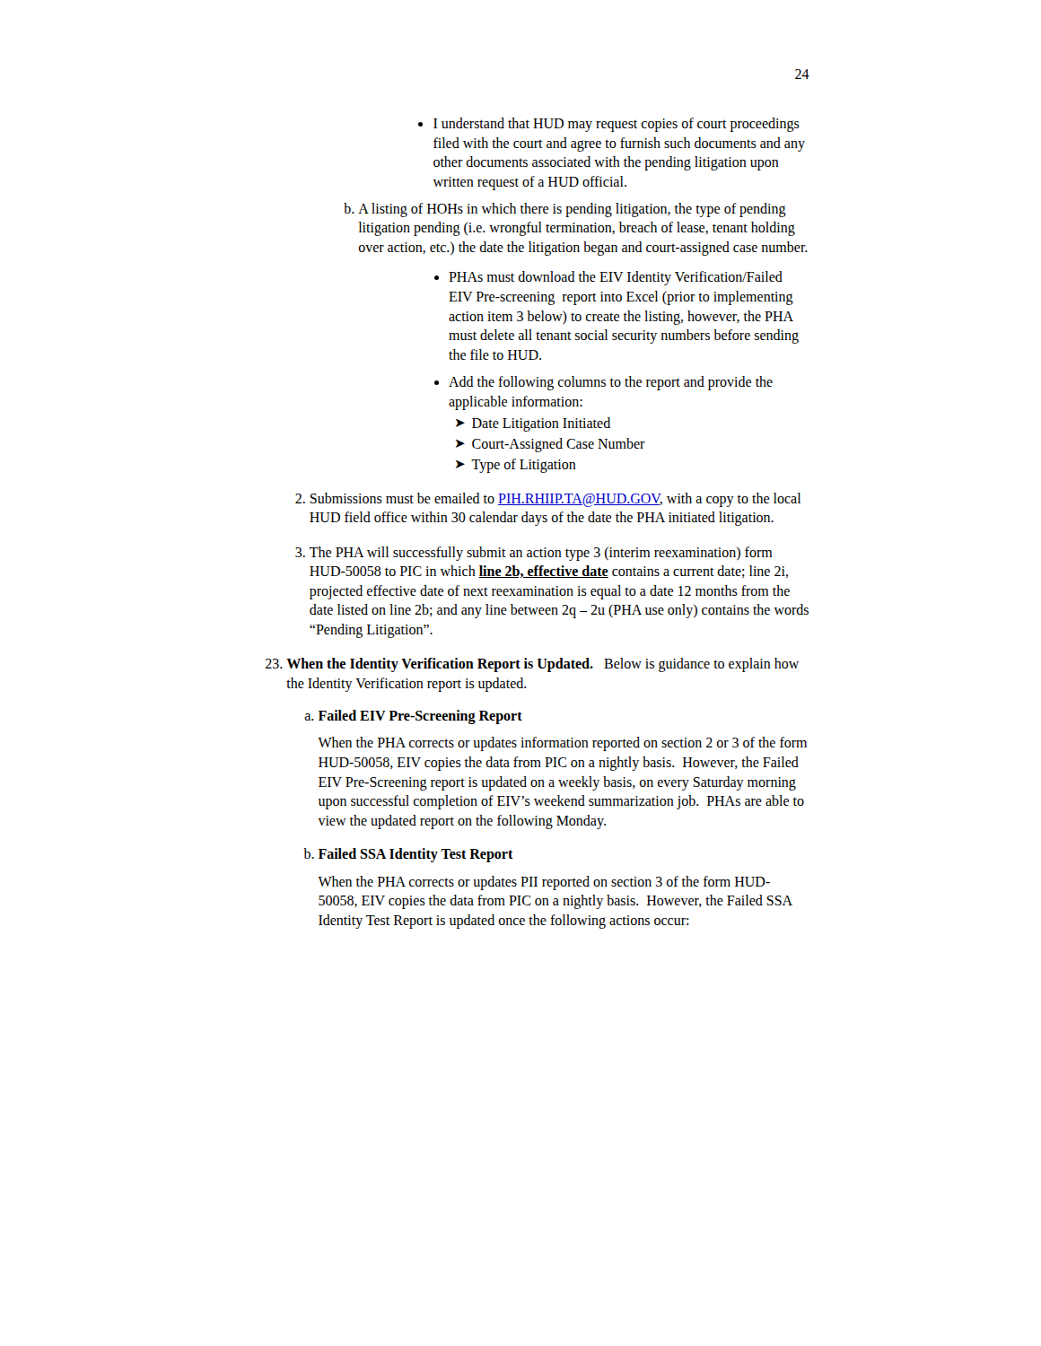24
I understand that HUD may request copies of court proceedings filed with the court and agree to furnish such documents and any other documents associated with the pending litigation upon written request of a HUD official.
A listing of HOHs in which there is pending litigation, the type of pending litigation pending (i.e. wrongful termination, breach of lease, tenant holding over action, etc.) the date the litigation began and court-assigned case number.
PHAs must download the EIV Identity Verification/Failed EIV Pre-screening report into Excel (prior to implementing action item 3 below) to create the listing, however, the PHA must delete all tenant social security numbers before sending the file to HUD.
Add the following columns to the report and provide the applicable information:
Date Litigation Initiated
Court-Assigned Case Number
Type of Litigation
Submissions must be emailed to PIH.RHIIP.TA@HUD.GOV, with a copy to the local HUD field office within 30 calendar days of the date the PHA initiated litigation.
The PHA will successfully submit an action type 3 (interim reexamination) form HUD-50058 to PIC in which line 2b, effective date contains a current date; line 2i, projected effective date of next reexamination is equal to a date 12 months from the date listed on line 2b; and any line between 2q – 2u (PHA use only) contains the words “Pending Litigation”.
When the Identity Verification Report is Updated. Below is guidance to explain how the Identity Verification report is updated.
Failed EIV Pre-Screening Report
When the PHA corrects or updates information reported on section 2 or 3 of the form HUD-50058, EIV copies the data from PIC on a nightly basis. However, the Failed EIV Pre-Screening report is updated on a weekly basis, on every Saturday morning upon successful completion of EIV’s weekend summarization job. PHAs are able to view the updated report on the following Monday.
Failed SSA Identity Test Report
When the PHA corrects or updates PII reported on section 3 of the form HUD-50058, EIV copies the data from PIC on a nightly basis. However, the Failed SSA Identity Test Report is updated once the following actions occur: